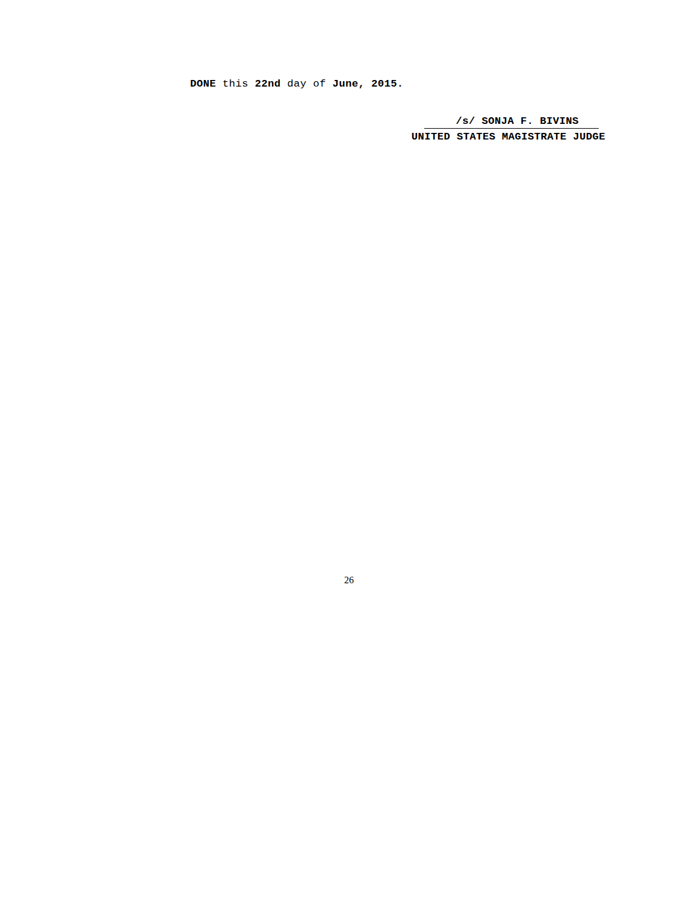DONE this 22nd day of June, 2015.
/s/ SONJA F. BIVINS UNITED STATES MAGISTRATE JUDGE
26